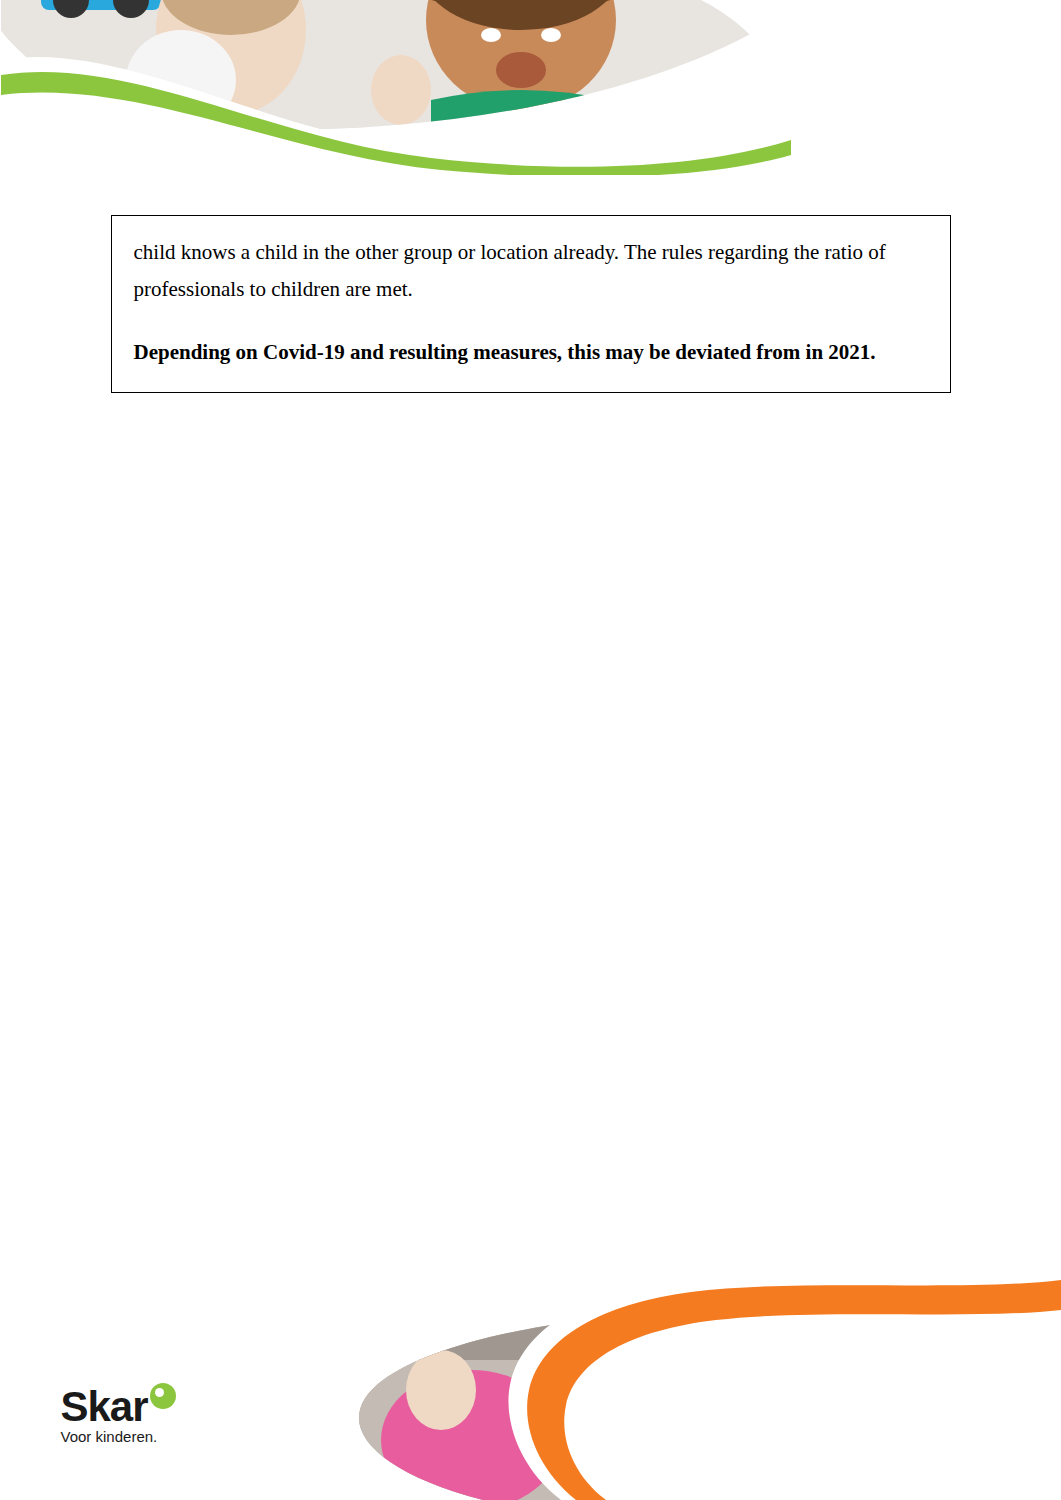child knows a child in the other group or location already. The rules regarding the ratio of professionals to children are met.
Depending on Covid-19 and resulting measures, this may be deviated from in 2021.
Skar
Voor kinderen.